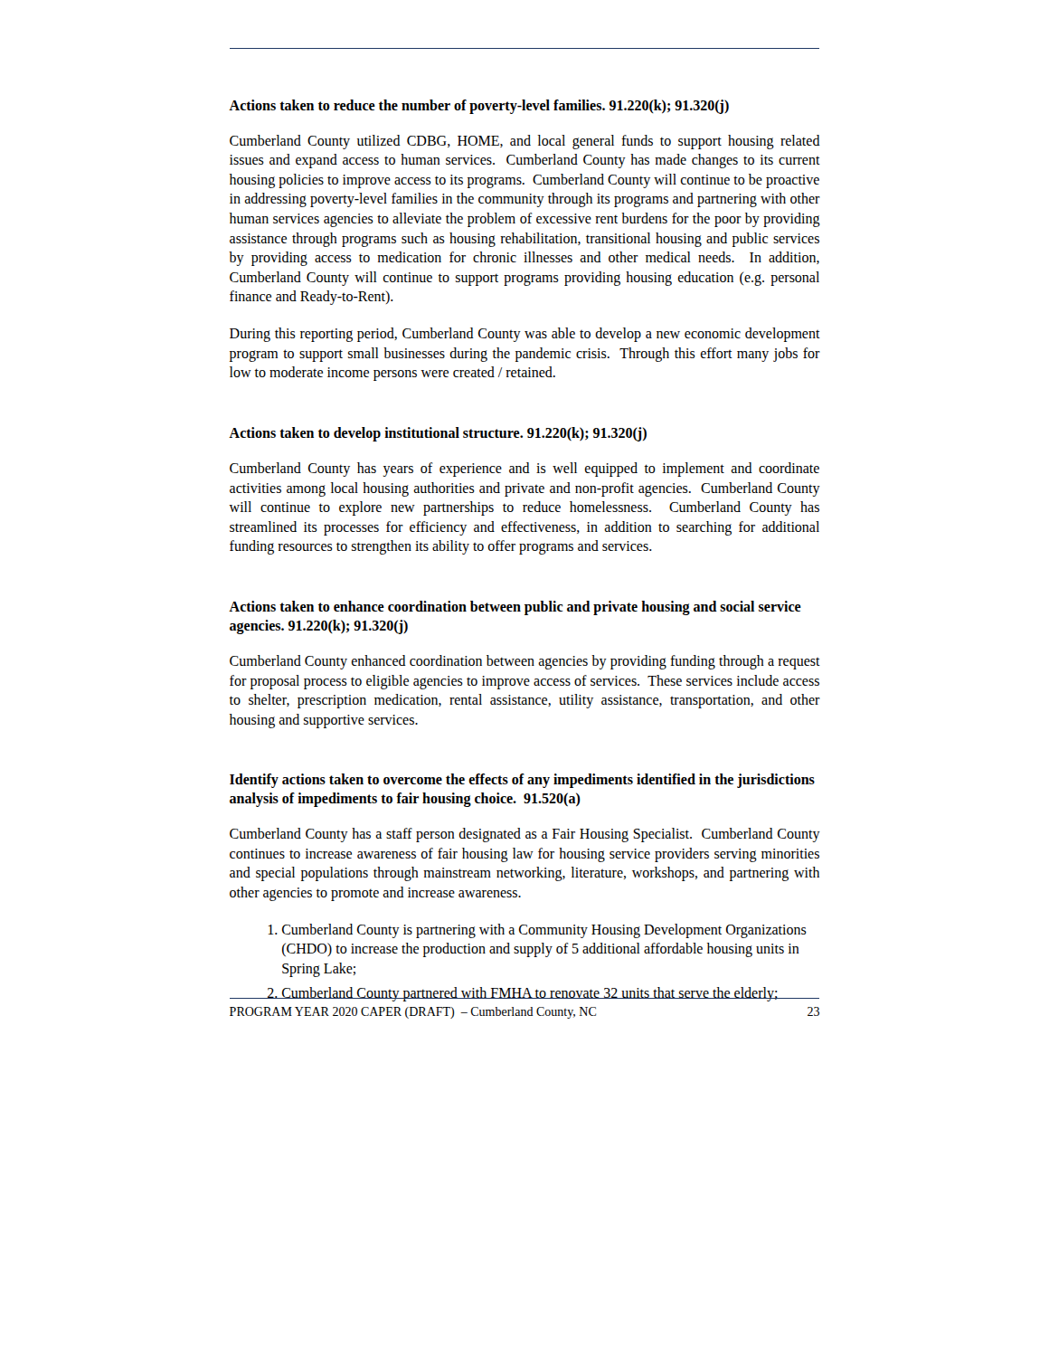Actions taken to reduce the number of poverty-level families. 91.220(k); 91.320(j)
Cumberland County utilized CDBG, HOME, and local general funds to support housing related issues and expand access to human services. Cumberland County has made changes to its current housing policies to improve access to its programs. Cumberland County will continue to be proactive in addressing poverty-level families in the community through its programs and partnering with other human services agencies to alleviate the problem of excessive rent burdens for the poor by providing assistance through programs such as housing rehabilitation, transitional housing and public services by providing access to medication for chronic illnesses and other medical needs. In addition, Cumberland County will continue to support programs providing housing education (e.g. personal finance and Ready-to-Rent).
During this reporting period, Cumberland County was able to develop a new economic development program to support small businesses during the pandemic crisis. Through this effort many jobs for low to moderate income persons were created / retained.
Actions taken to develop institutional structure. 91.220(k); 91.320(j)
Cumberland County has years of experience and is well equipped to implement and coordinate activities among local housing authorities and private and non-profit agencies. Cumberland County will continue to explore new partnerships to reduce homelessness. Cumberland County has streamlined its processes for efficiency and effectiveness, in addition to searching for additional funding resources to strengthen its ability to offer programs and services.
Actions taken to enhance coordination between public and private housing and social service agencies. 91.220(k); 91.320(j)
Cumberland County enhanced coordination between agencies by providing funding through a request for proposal process to eligible agencies to improve access of services. These services include access to shelter, prescription medication, rental assistance, utility assistance, transportation, and other housing and supportive services.
Identify actions taken to overcome the effects of any impediments identified in the jurisdictions analysis of impediments to fair housing choice. 91.520(a)
Cumberland County has a staff person designated as a Fair Housing Specialist. Cumberland County continues to increase awareness of fair housing law for housing service providers serving minorities and special populations through mainstream networking, literature, workshops, and partnering with other agencies to promote and increase awareness.
Cumberland County is partnering with a Community Housing Development Organizations (CHDO) to increase the production and supply of 5 additional affordable housing units in Spring Lake;
Cumberland County partnered with FMHA to renovate 32 units that serve the elderly;
PROGRAM YEAR 2020 CAPER (DRAFT) – Cumberland County, NC 23